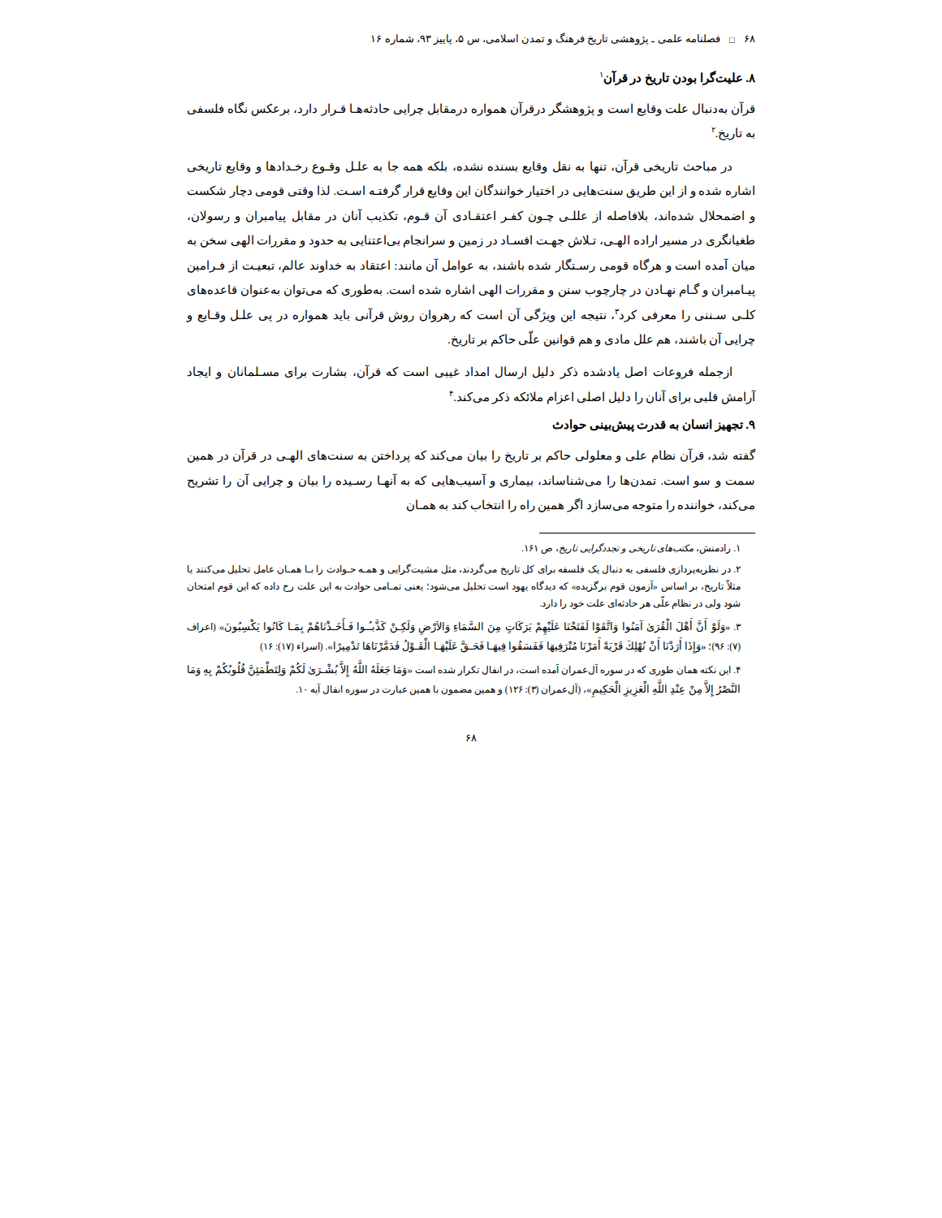۶۸ □ فصلنامه علمی ـ پژوهشی تاریخ فرهنگ و تمدن اسلامی، س ۵، پاییز ۹۳، شماره ۱۶
۸. علیت‌گرا بودن تاریخ در قرآن۱
قرآن به‌دنبال علت وقایع است و پژوهشگر درقرآن همواره درمقابل چرایی حادثه‌هـا قـرار دارد، برعکس نگاه فلسفی به تاریخ.۲
در مباحث تاریخی قرآن، تنها به نقل وقایع بسنده نشده، بلکه همه جا به علـل وقـوع رخـدادها و وقایع تاریخی اشاره شده و از این طریق سنت‌هایی در اختیار خوانندگان این وقایع قرار گرفتـه اسـت. لذا وقتی قومی دچار شکست و اضمحلال شده‌اند، بلافاصله از عللـی چـون کفـر اعتقـادی آن قـوم، تکذیب آنان در مقابل پیامبران و رسولان، طغیانگری در مسیر اراده الهـی، تـلاش جهـت افسـاد در زمین و سرانجام بی‌اعتنایی به حدود و مقررات الهی سخن به میان آمده است و هرگاه قومی رسـتگار شده باشند، به عوامل آن مانند: اعتقاد به خداوند عالم، تبعیـت از فـرامین پیـامبران و گـام نهـادن در چارچوب سنن و مقررات الهی اشاره شده است. به‌طوری که می‌توان به‌عنوان قاعده‌های کلـی سـننی را معرفی کرد۳، نتیجه این ویژگی آن است که رهروان روش قرآنی باید همواره در پی علـل وقـایع و چرایی آن باشند، هم علل مادی و هم قوانین علّی حاکم بر تاریخ.
ازجمله فروعات اصل یادشده ذکر دلیل ارسال امداد غیبی است که قرآن، بشارت برای مسـلمانان و ایجاد آرامش قلبی برای آنان را دلیل اصلی اعزام ملائکه ذکر می‌کند.۴
۹. تجهیز انسان به قدرت پیش‌بینی حوادث
گفته شد، قرآن نظام علی و معلولی حاکم بر تاریخ را بیان می‌کند که پرداختن به سنت‌های الهـی در قرآن در همین سمت و سو است. تمدن‌ها را می‌شناساند، بیماری و آسیب‌هایی که به آنهـا رسـیده را بیان و چرایی آن را تشریح می‌کند، خواننده را متوجه می‌سازد اگر همین راه را انتخاب کند به همـان
۱. رادمنش، مکتب‌های تاریخی و تجددگرایی تاریخ، ص ۱۶۱.
۲. در نظریه‌پردازی فلسفی به دنبال یک فلسفه برای کل تاریخ می‌گردند، مثل مشیت‌گرایی و همـه حـوادث را بـا همـان عامل تحلیل می‌کنند یا مثلاً تاریخ، بر اساس «آزمون قوم برگزیده» که دیدگاه یهود است تحلیل می‌شود؛ یعنی تمـامی حوادث به این علت رخ داده که این قوم امتحان شود ولی در نظام علّی هر حادثه‌ای علت خود را دارد.
۳. «وَلَوْ أَنَّ أَهْلَ الْقُرَىٰ آمَنُوا وَاتَّقَوْا لَفَتَحْنَا عَلَیْهِمْ بَرَکَاتٍ مِنَ السَّمَاءِ وَالاَرْضِ وَلَکِـنْ کَذَّبـُـوا فَـأَخَـذْنَاهُمْ بِمَـا کَانُوا یَکْسِبُونَ» (اعراف (۷): ۹۶)؛ «وَإِذَا أَرَدْنَا أَنْ نُهْلِكَ قَرْیَةً أَمَرْنَا مُتْرَفِیهَا فَفَسَقُوا فِیهَـا فَحَـقَّ عَلَیْهَـا الْقَـوْلُ فَدَمَّرْنَاهَا تَدْمِیرًا». (اسراء (۱۷): ۱۶)
۴. این نکته همان طوری که در سوره آل‌عمران آمده است، در انفال تکرار شده است «وَمَا جَعَلَهُ اللَّهُ إِلاَّ بُشْـرَىٰ لَكُمْ وَلِتَطْمَئِنَّ قُلُوبُكُمْ بِهِ وَمَا النَّصْرُ إِلاَّ مِنْ عِنْدِ اللَّهِ الْعَزِیزِ الْحَكِیمِ»، (آل‌عمران (۳): ۱۲۶) و همین مضمون با همین عبارت در سوره انفال آیه ۱۰.
۶۸